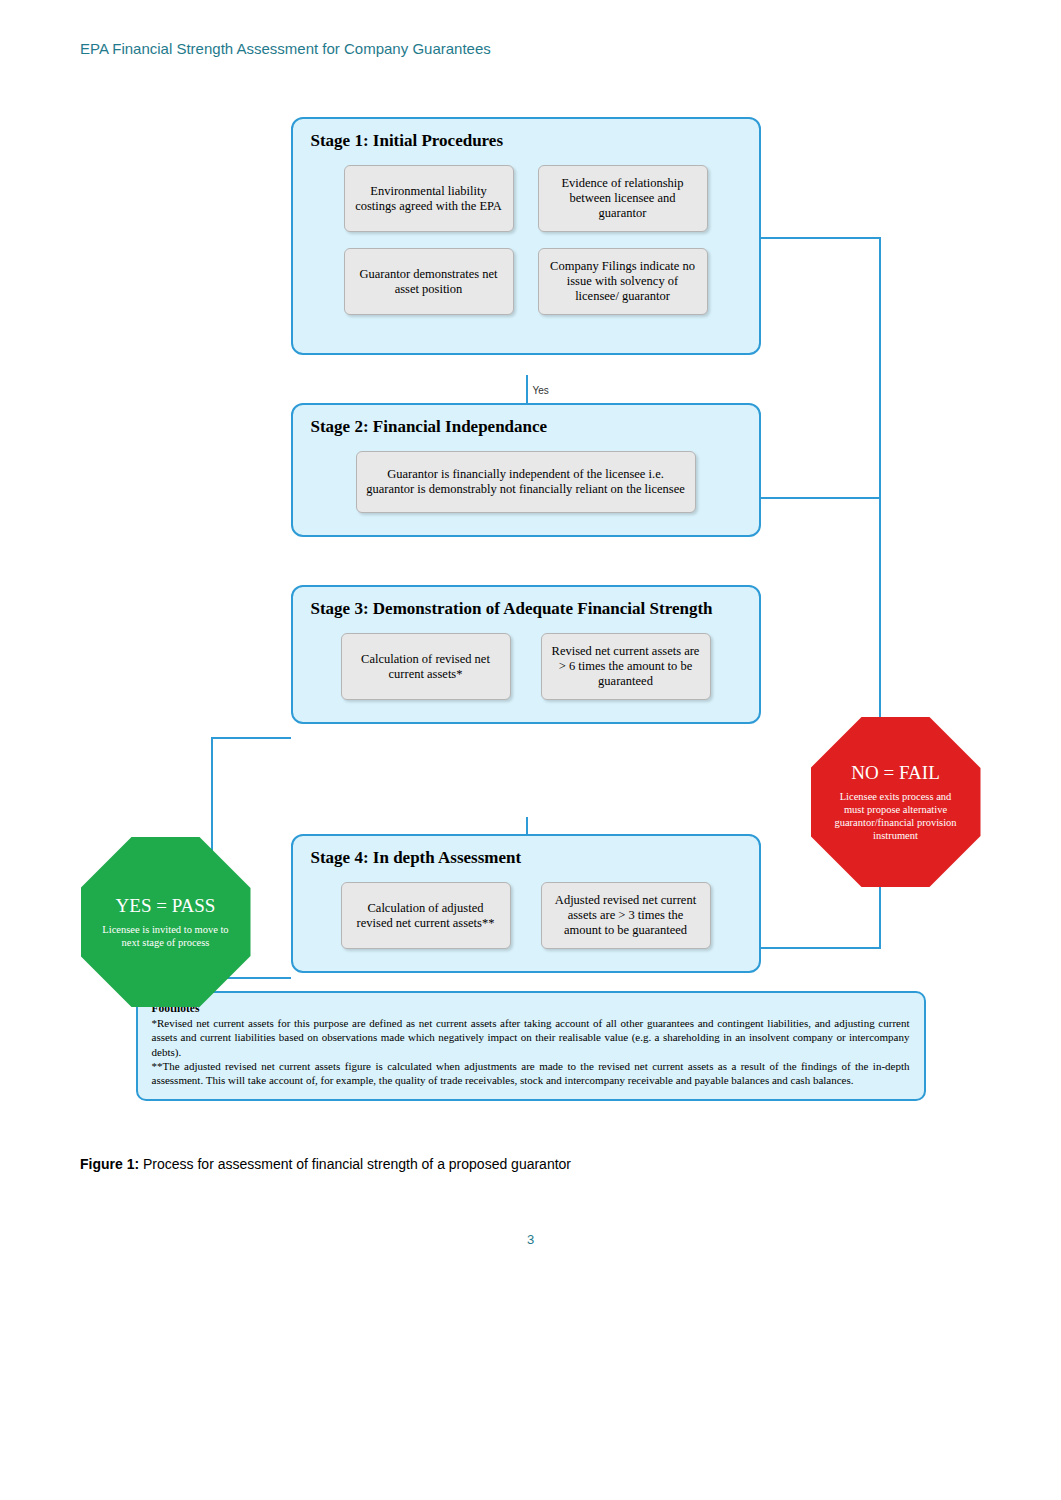EPA Financial Strength Assessment for Company Guarantees
Stage 1: Initial Procedures
Environmental liability costings agreed with the EPA
Evidence of relationship between licensee and guarantor
Guarantor demonstrates net asset position
Company Filings indicate no issue with solvency of licensee/ guarantor
Yes
Stage 2: Financial Independance
Guarantor is financially independent of the licensee i.e. guarantor is demonstrably not financially reliant on the licensee
Yes
Stage 3: Demonstration of Adequate Financial Strength
Calculation of revised net current assets*
Revised net current assets are > 6 times the amount to be guaranteed
No
Stage 4: In depth Assessment
Calculation of adjusted revised net current assets**
Adjusted revised net current assets are > 3 times the amount to be guaranteed
NO = FAIL
Licensee exits process and must propose alternative guarantor/financial provision instrument
YES = PASS
Licensee is invited to move to next stage of process
Footnotes
*Revised net current assets for this purpose are defined as net current assets after taking account of all other guarantees and contingent liabilities, and adjusting current assets and current liabilities based on observations made which negatively impact on their realisable value (e.g. a shareholding in an insolvent company or intercompany debts).
**The adjusted revised net current assets figure is calculated when adjustments are made to the revised net current assets as a result of the findings of the in-depth assessment. This will take account of, for example, the quality of trade receivables, stock and intercompany receivable and payable balances and cash balances.
Figure 1: Process for assessment of financial strength of a proposed guarantor
3